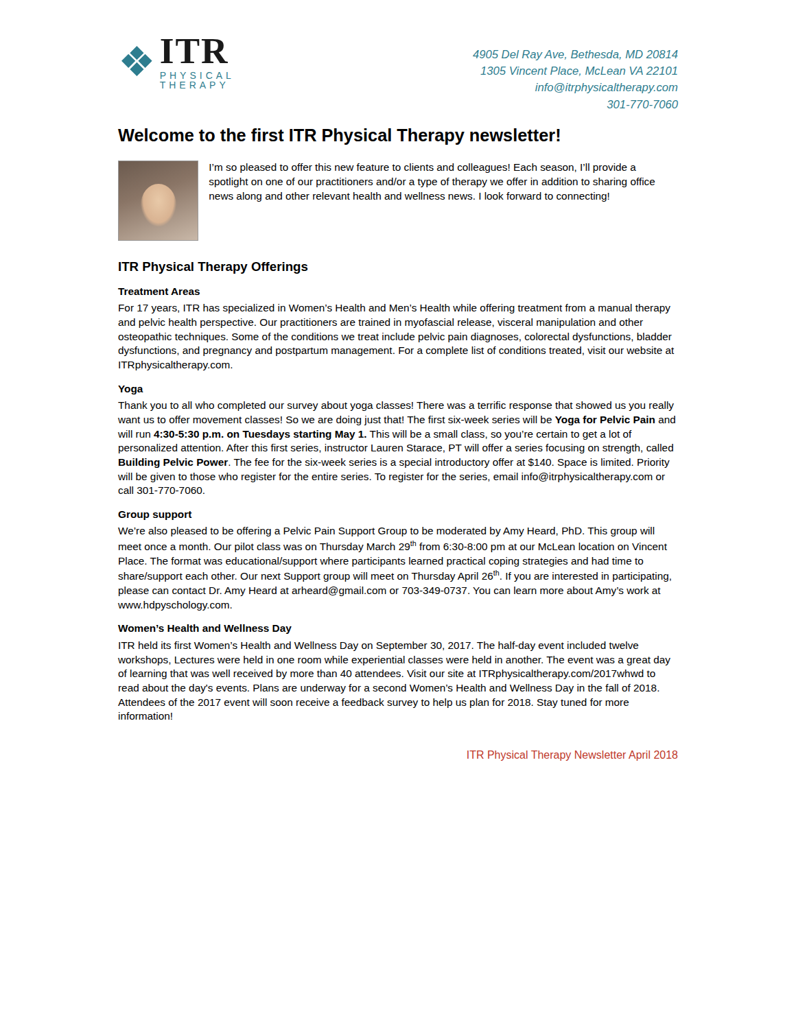❖ ITR PHYSICAL
THERAPY
4905 Del Ray Ave, Bethesda, MD 20814
1305 Vincent Place, McLean VA 22101
info@itrphysicaltherapy.com
301-770-7060
Welcome to the first ITR Physical Therapy newsletter!
I’m so pleased to offer this new feature to clients and colleagues! Each season, I’ll provide a spotlight on one of our practitioners and/or a type of therapy we offer in addition to sharing office news along and other relevant health and wellness news. I look forward to connecting!
ITR Physical Therapy Offerings
Treatment Areas
For 17 years, ITR has specialized in Women’s Health and Men’s Health while offering treatment from a manual therapy and pelvic health perspective. Our practitioners are trained in myofascial release, visceral manipulation and other osteopathic techniques. Some of the conditions we treat include pelvic pain diagnoses, colorectal dysfunctions, bladder dysfunctions, and pregnancy and postpartum management. For a complete list of conditions treated, visit our website at ITRphysicaltherapy.com.
Yoga
Thank you to all who completed our survey about yoga classes! There was a terrific response that showed us you really want us to offer movement classes! So we are doing just that! The first six-week series will be Yoga for Pelvic Pain and will run 4:30-5:30 p.m. on Tuesdays starting May 1. This will be a small class, so you’re certain to get a lot of personalized attention. After this first series, instructor Lauren Starace, PT will offer a series focusing on strength, called Building Pelvic Power. The fee for the six-week series is a special introductory offer at $140. Space is limited. Priority will be given to those who register for the entire series. To register for the series, email info@itrphysicaltherapy.com or call 301-770-7060.
Group support
We’re also pleased to be offering a Pelvic Pain Support Group to be moderated by Amy Heard, PhD. This group will meet once a month. Our pilot class was on Thursday March 29th from 6:30-8:00 pm at our McLean location on Vincent Place. The format was educational/support where participants learned practical coping strategies and had time to share/support each other. Our next Support group will meet on Thursday April 26th. If you are interested in participating, please can contact Dr. Amy Heard at arheard@gmail.com or 703-349-0737. You can learn more about Amy’s work at www.hdpyschology.com.
Women’s Health and Wellness Day
ITR held its first Women’s Health and Wellness Day on September 30, 2017. The half-day event included twelve workshops, Lectures were held in one room while experiential classes were held in another. The event was a great day of learning that was well received by more than 40 attendees. Visit our site at ITRphysicaltherapy.com/2017whwd to read about the day's events. Plans are underway for a second Women’s Health and Wellness Day in the fall of 2018. Attendees of the 2017 event will soon receive a feedback survey to help us plan for 2018. Stay tuned for more information!
ITR Physical Therapy Newsletter April 2018